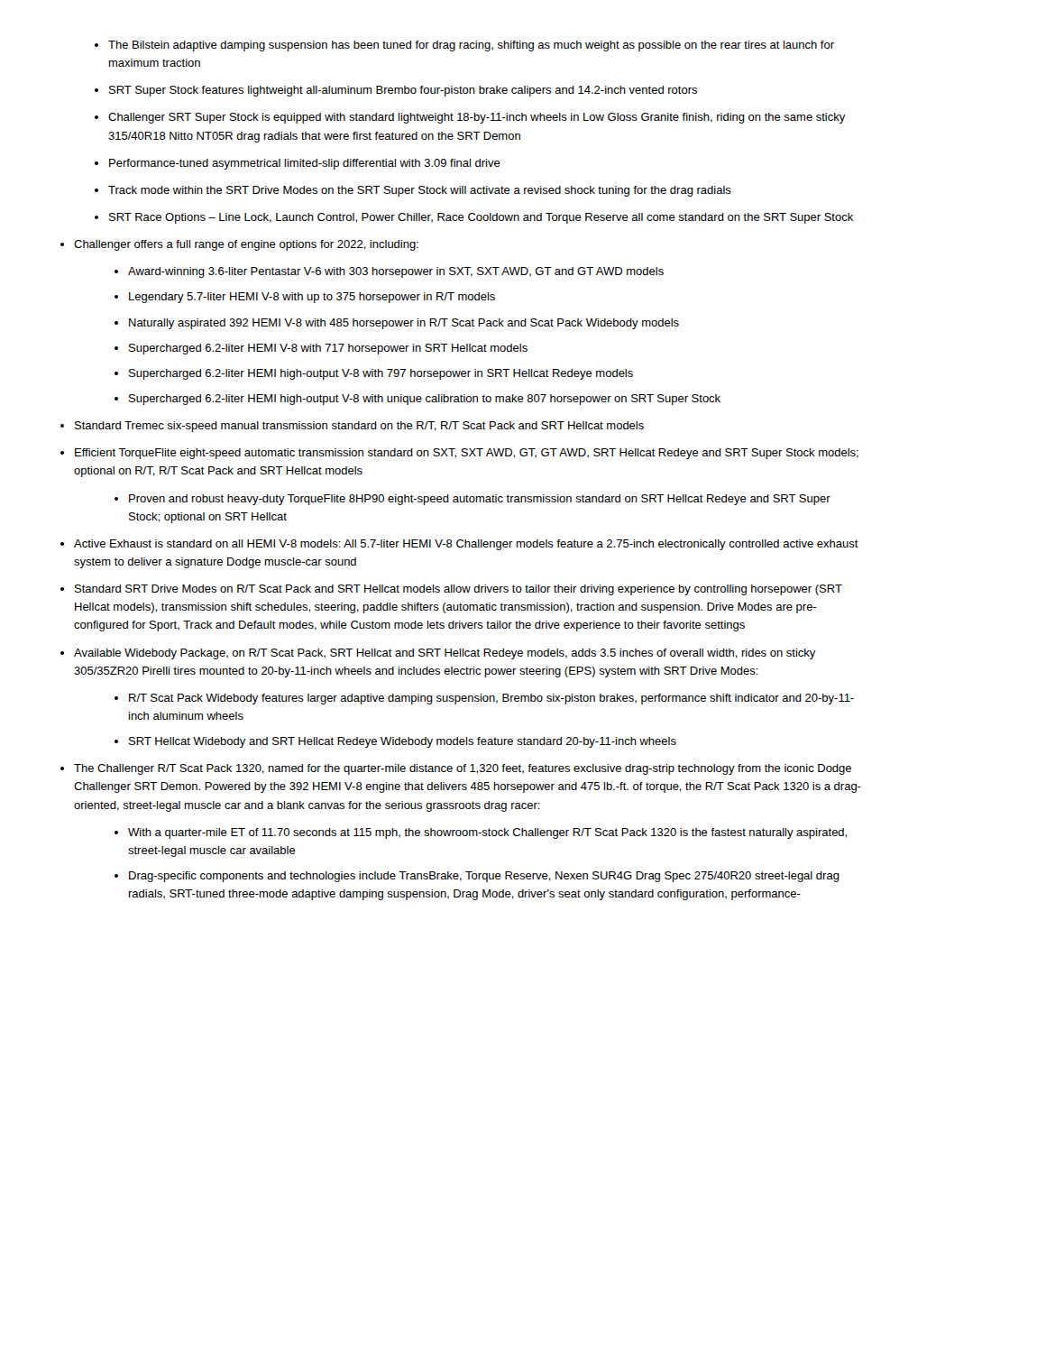The Bilstein adaptive damping suspension has been tuned for drag racing, shifting as much weight as possible on the rear tires at launch for maximum traction
SRT Super Stock features lightweight all-aluminum Brembo four-piston brake calipers and 14.2-inch vented rotors
Challenger SRT Super Stock is equipped with standard lightweight 18-by-11-inch wheels in Low Gloss Granite finish, riding on the same sticky 315/40R18 Nitto NT05R drag radials that were first featured on the SRT Demon
Performance-tuned asymmetrical limited-slip differential with 3.09 final drive
Track mode within the SRT Drive Modes on the SRT Super Stock will activate a revised shock tuning for the drag radials
SRT Race Options – Line Lock, Launch Control, Power Chiller, Race Cooldown and Torque Reserve all come standard on the SRT Super Stock
Challenger offers a full range of engine options for 2022, including:
Award-winning 3.6-liter Pentastar V-6 with 303 horsepower in SXT, SXT AWD, GT and GT AWD models
Legendary 5.7-liter HEMI V-8 with up to 375 horsepower in R/T models
Naturally aspirated 392 HEMI V-8 with 485 horsepower in R/T Scat Pack and Scat Pack Widebody models
Supercharged 6.2-liter HEMI V-8 with 717 horsepower in SRT Hellcat models
Supercharged 6.2-liter HEMI high-output V-8 with 797 horsepower in SRT Hellcat Redeye models
Supercharged 6.2-liter HEMI high-output V-8 with unique calibration to make 807 horsepower on SRT Super Stock
Standard Tremec six-speed manual transmission standard on the R/T, R/T Scat Pack and SRT Hellcat models
Efficient TorqueFlite eight-speed automatic transmission standard on SXT, SXT AWD, GT, GT AWD, SRT Hellcat Redeye and SRT Super Stock models; optional on R/T, R/T Scat Pack and SRT Hellcat models
Proven and robust heavy-duty TorqueFlite 8HP90 eight-speed automatic transmission standard on SRT Hellcat Redeye and SRT Super Stock; optional on SRT Hellcat
Active Exhaust is standard on all HEMI V-8 models: All 5.7-liter HEMI V-8 Challenger models feature a 2.75-inch electronically controlled active exhaust system to deliver a signature Dodge muscle-car sound
Standard SRT Drive Modes on R/T Scat Pack and SRT Hellcat models allow drivers to tailor their driving experience by controlling horsepower (SRT Hellcat models), transmission shift schedules, steering, paddle shifters (automatic transmission), traction and suspension. Drive Modes are pre-configured for Sport, Track and Default modes, while Custom mode lets drivers tailor the drive experience to their favorite settings
Available Widebody Package, on R/T Scat Pack, SRT Hellcat and SRT Hellcat Redeye models, adds 3.5 inches of overall width, rides on sticky 305/35ZR20 Pirelli tires mounted to 20-by-11-inch wheels and includes electric power steering (EPS) system with SRT Drive Modes:
R/T Scat Pack Widebody features larger adaptive damping suspension, Brembo six-piston brakes, performance shift indicator and 20-by-11-inch aluminum wheels
SRT Hellcat Widebody and SRT Hellcat Redeye Widebody models feature standard 20-by-11-inch wheels
The Challenger R/T Scat Pack 1320, named for the quarter-mile distance of 1,320 feet, features exclusive drag-strip technology from the iconic Dodge Challenger SRT Demon. Powered by the 392 HEMI V-8 engine that delivers 485 horsepower and 475 lb.-ft. of torque, the R/T Scat Pack 1320 is a drag-oriented, street-legal muscle car and a blank canvas for the serious grassroots drag racer:
With a quarter-mile ET of 11.70 seconds at 115 mph, the showroom-stock Challenger R/T Scat Pack 1320 is the fastest naturally aspirated, street-legal muscle car available
Drag-specific components and technologies include TransBrake, Torque Reserve, Nexen SUR4G Drag Spec 275/40R20 street-legal drag radials, SRT-tuned three-mode adaptive damping suspension, Drag Mode, driver's seat only standard configuration, performance-